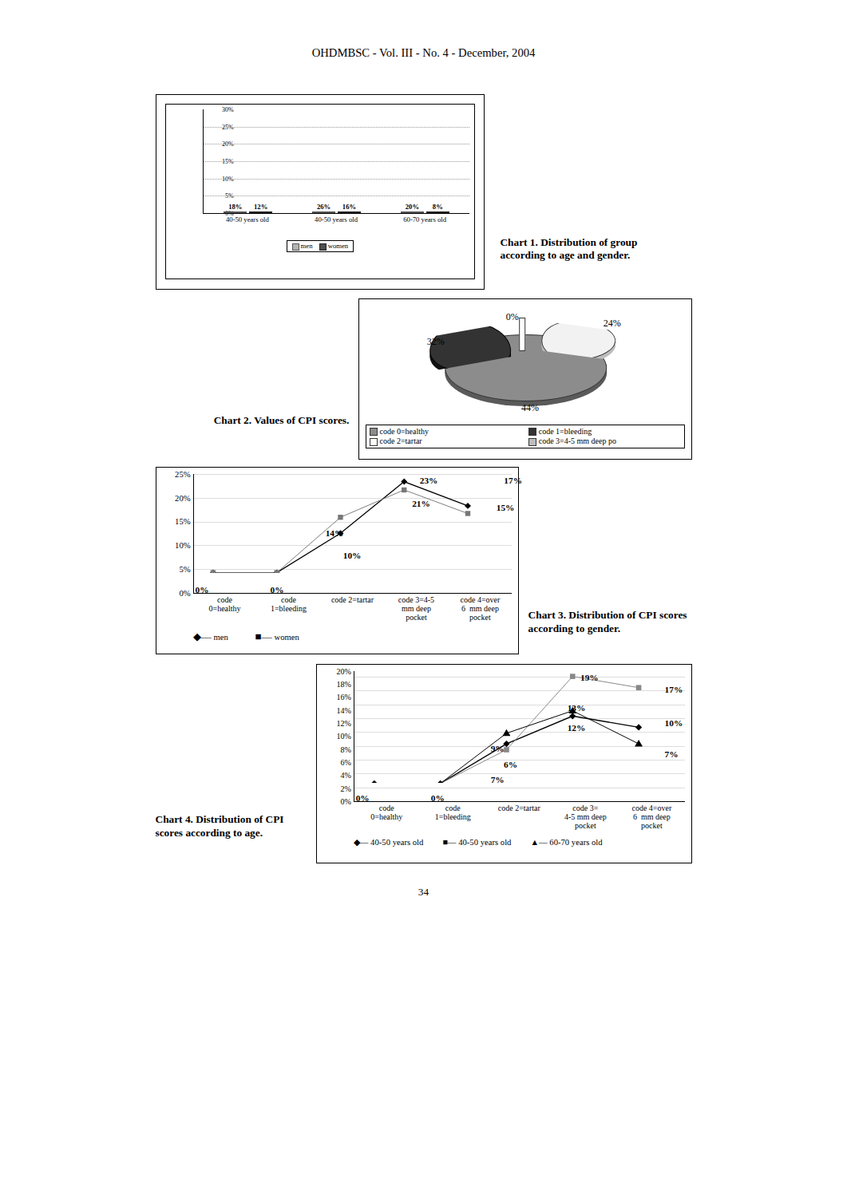OHDMBSC - Vol. III - No. 4 - December, 2004
30% 25% 20% 15% 10% 5% 0%
18%
12%
26%
16%
20%
8%
40-50 years old
40-50 years old
60-70 years old
men women
Chart 1. Distribution of group according to age and gender.
Chart 2. Values of CPI scores.
0%
24%
32%
44%
code 0=healthy
code 1=bleeding
code 2=tartar
code 3=4-5 mm deep po
25% 20% 15% 10% 5% 0%
0% 0% 10% 14% 23% 21% 17% 15%
code
0=healthy
code
1=bleeding
code 2=tartar
code 3=4-5
mm deep
pocket
code 4=over
6 mm deep
pocket
◆— men ■— women
Chart 3. Distribution of CPI scores according to gender.
Chart 4. Distribution of CPI scores according to age.
20% 18% 16% 14% 12% 10% 8% 6% 4% 2% 0%
0% 0% 9% 6% 7% 19% 13% 12% 17% 10% 7%
code
0=healthy
code
1=bleeding
code 2=tartar
code 3=
4-5 mm deep
pocket
code 4=over
6 mm deep
pocket
◆— 40-50 years old ■— 40-50 years old ▲— 60-70 years old
34